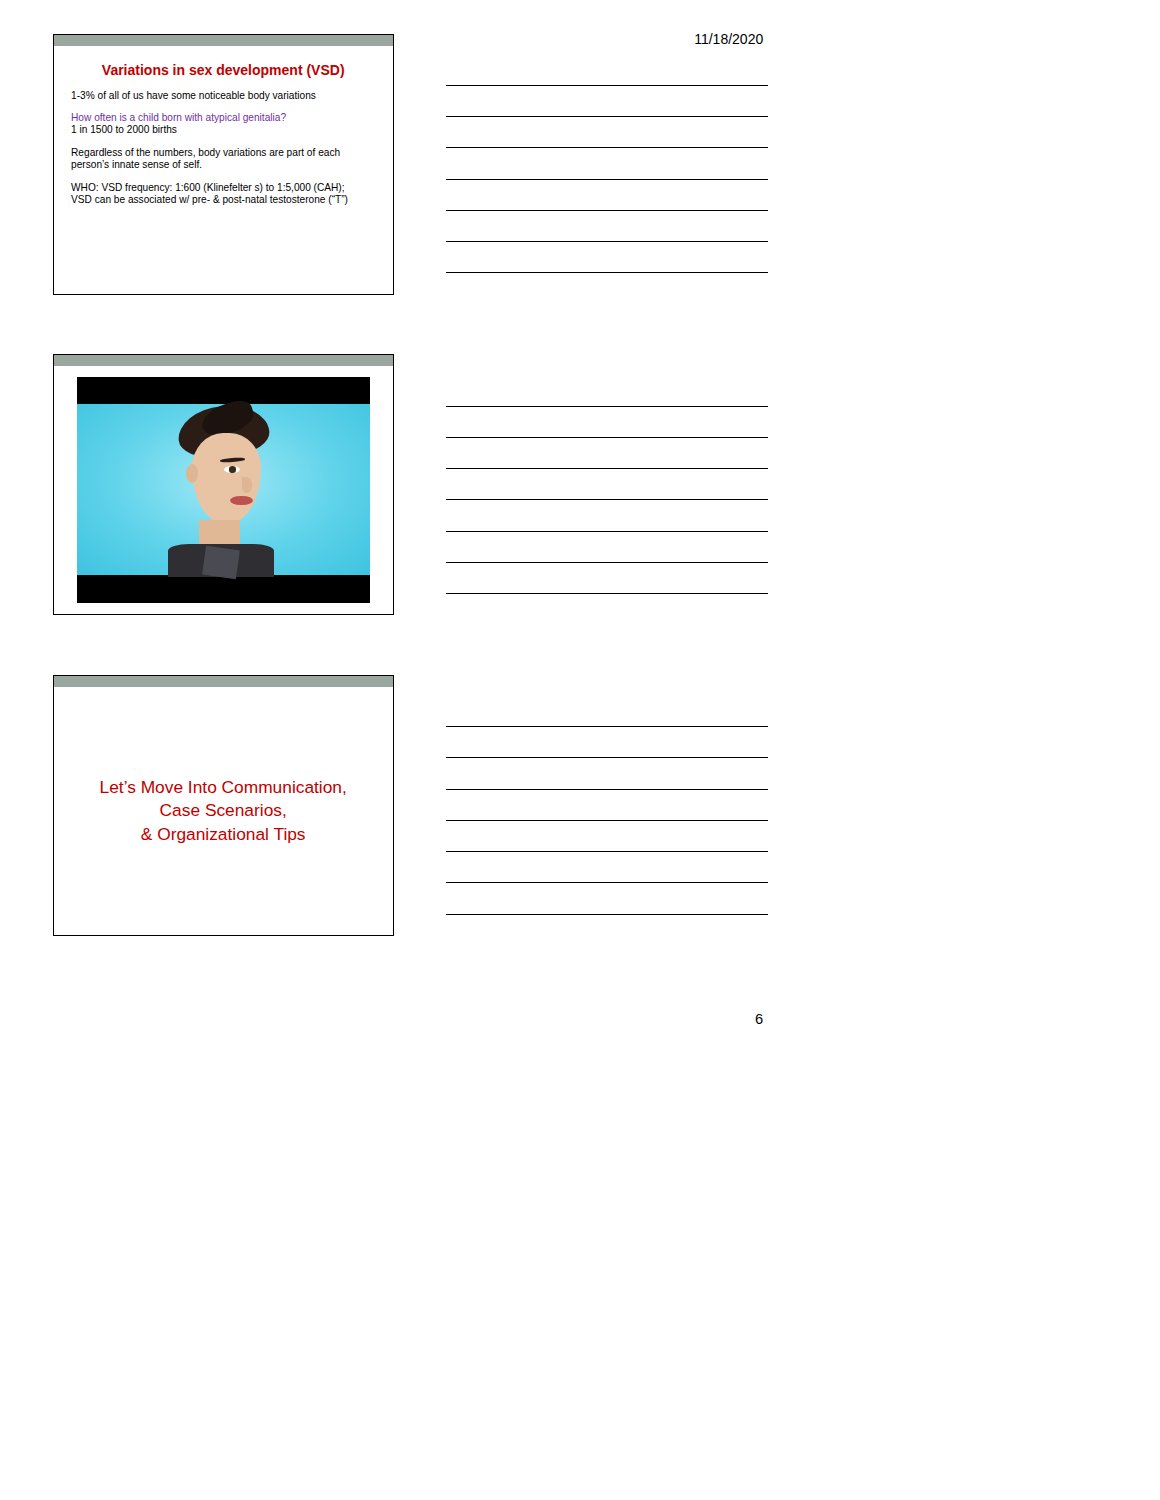11/18/2020
Variations in sex development (VSD)
1-3% of all of us have some noticeable body variations
How often is a child born with atypical genitalia?
1 in 1500 to 2000 births
Regardless of the numbers, body variations are part of each person’s innate sense of self.
WHO: VSD frequency: 1:600 (Klinefelter s) to 1:5,000 (CAH);
VSD can be associated w/ pre- & post-natal testosterone (“T”)
Let’s Move Into Communication,
Case Scenarios,
& Organizational Tips
6